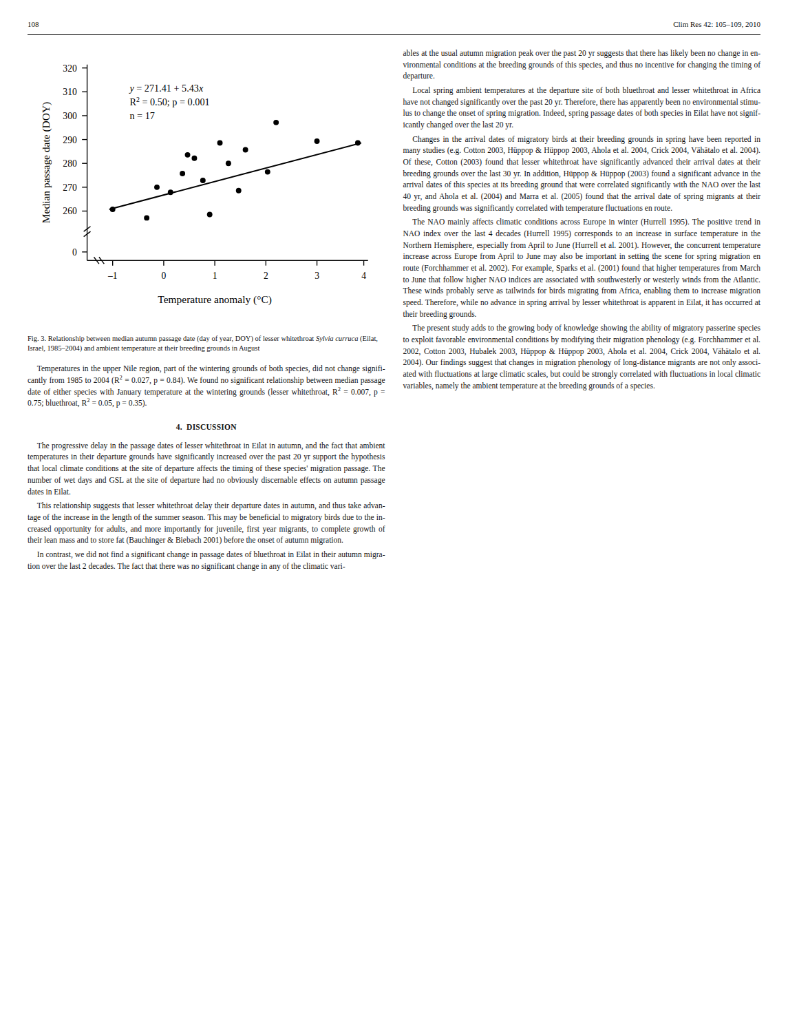108
Clim Res 42: 105–109, 2010
320 310 300 290 280 270 260 0 –1 0 1 2 3 4 Temperature anomaly (°C) Median passage date (DOY) y = 271.41 + 5.43x R2 = 0.50; p = 0.001 n = 17
Fig. 3. Relationship between median autumn passage date (day of year, DOY) of lesser whitethroat Sylvia curruca (Eilat, Israel, 1985–2004) and ambient temperature at their breeding grounds in August
Temperatures in the upper Nile region, part of the wintering grounds of both species, did not change significantly from 1985 to 2004 (R2 = 0.027, p = 0.84). We found no significant relationship between median passage date of either species with January temperature at the wintering grounds (lesser whitethroat, R2 = 0.007, p = 0.75; bluethroat, R2 = 0.05, p = 0.35).
4. DISCUSSION
The progressive delay in the passage dates of lesser whitethroat in Eilat in autumn, and the fact that ambient temperatures in their departure grounds have significantly increased over the past 20 yr support the hypothesis that local climate conditions at the site of departure affects the timing of these species' migration passage. The number of wet days and GSL at the site of departure had no obviously discernable effects on autumn passage dates in Eilat.
This relationship suggests that lesser whitethroat delay their departure dates in autumn, and thus take advantage of the increase in the length of the summer season. This may be beneficial to migratory birds due to the increased opportunity for adults, and more importantly for juvenile, first year migrants, to complete growth of their lean mass and to store fat (Bauchinger & Biebach 2001) before the onset of autumn migration.
In contrast, we did not find a significant change in passage dates of bluethroat in Eilat in their autumn migration over the last 2 decades. The fact that there was no significant change in any of the climatic vari-
ables at the usual autumn migration peak over the past 20 yr suggests that there has likely been no change in environmental conditions at the breeding grounds of this species, and thus no incentive for changing the timing of departure.
Local spring ambient temperatures at the departure site of both bluethroat and lesser whitethroat in Africa have not changed significantly over the past 20 yr. Therefore, there has apparently been no environmental stimulus to change the onset of spring migration. Indeed, spring passage dates of both species in Eilat have not significantly changed over the last 20 yr.
Changes in the arrival dates of migratory birds at their breeding grounds in spring have been reported in many studies (e.g. Cotton 2003, Hüppop & Hüppop 2003, Ahola et al. 2004, Crick 2004, Vähätalo et al. 2004). Of these, Cotton (2003) found that lesser whitethroat have significantly advanced their arrival dates at their breeding grounds over the last 30 yr. In addition, Hüppop & Hüppop (2003) found a significant advance in the arrival dates of this species at its breeding ground that were correlated significantly with the NAO over the last 40 yr, and Ahola et al. (2004) and Marra et al. (2005) found that the arrival date of spring migrants at their breeding grounds was significantly correlated with temperature fluctuations en route.
The NAO mainly affects climatic conditions across Europe in winter (Hurrell 1995). The positive trend in NAO index over the last 4 decades (Hurrell 1995) corresponds to an increase in surface temperature in the Northern Hemisphere, especially from April to June (Hurrell et al. 2001). However, the concurrent temperature increase across Europe from April to June may also be important in setting the scene for spring migration en route (Forchhammer et al. 2002). For example, Sparks et al. (2001) found that higher temperatures from March to June that follow higher NAO indices are associated with southwesterly or westerly winds from the Atlantic. These winds probably serve as tailwinds for birds migrating from Africa, enabling them to increase migration speed. Therefore, while no advance in spring arrival by lesser whitethroat is apparent in Eilat, it has occurred at their breeding grounds.
The present study adds to the growing body of knowledge showing the ability of migratory passerine species to exploit favorable environmental conditions by modifying their migration phenology (e.g. Forchhammer et al. 2002, Cotton 2003, Hubalek 2003, Hüppop & Hüppop 2003, Ahola et al. 2004, Crick 2004, Vähätalo et al. 2004). Our findings suggest that changes in migration phenology of long-distance migrants are not only associated with fluctuations at large climatic scales, but could be strongly correlated with fluctuations in local climatic variables, namely the ambient temperature at the breeding grounds of a species.